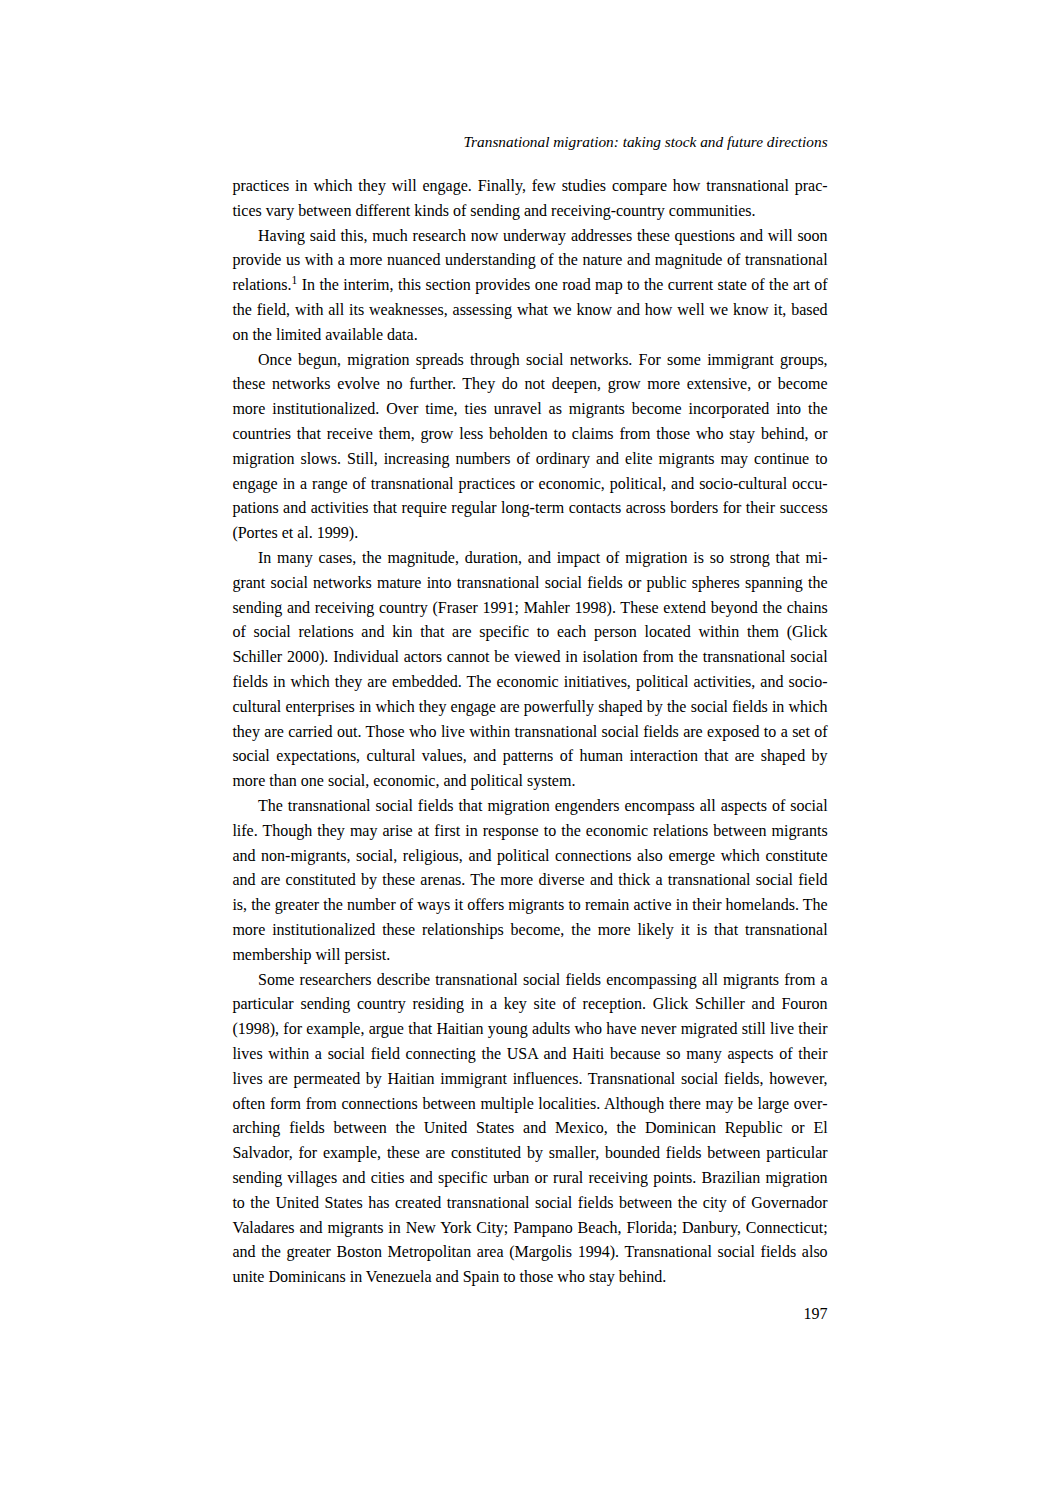Transnational migration: taking stock and future directions
practices in which they will engage. Finally, few studies compare how transnational practices vary between different kinds of sending and receiving-country communities.
Having said this, much research now underway addresses these questions and will soon provide us with a more nuanced understanding of the nature and magnitude of transnational relations.1 In the interim, this section provides one road map to the current state of the art of the field, with all its weaknesses, assessing what we know and how well we know it, based on the limited available data.
Once begun, migration spreads through social networks. For some immigrant groups, these networks evolve no further. They do not deepen, grow more extensive, or become more institutionalized. Over time, ties unravel as migrants become incorporated into the countries that receive them, grow less beholden to claims from those who stay behind, or migration slows. Still, increasing numbers of ordinary and elite migrants may continue to engage in a range of transnational practices or economic, political, and socio-cultural occupations and activities that require regular long-term contacts across borders for their success (Portes et al. 1999).
In many cases, the magnitude, duration, and impact of migration is so strong that migrant social networks mature into transnational social fields or public spheres spanning the sending and receiving country (Fraser 1991; Mahler 1998). These extend beyond the chains of social relations and kin that are specific to each person located within them (Glick Schiller 2000). Individual actors cannot be viewed in isolation from the transnational social fields in which they are embedded. The economic initiatives, political activities, and socio-cultural enterprises in which they engage are powerfully shaped by the social fields in which they are carried out. Those who live within transnational social fields are exposed to a set of social expectations, cultural values, and patterns of human interaction that are shaped by more than one social, economic, and political system.
The transnational social fields that migration engenders encompass all aspects of social life. Though they may arise at first in response to the economic relations between migrants and non-migrants, social, religious, and political connections also emerge which constitute and are constituted by these arenas. The more diverse and thick a transnational social field is, the greater the number of ways it offers migrants to remain active in their homelands. The more institutionalized these relationships become, the more likely it is that transnational membership will persist.
Some researchers describe transnational social fields encompassing all migrants from a particular sending country residing in a key site of reception. Glick Schiller and Fouron (1998), for example, argue that Haitian young adults who have never migrated still live their lives within a social field connecting the USA and Haiti because so many aspects of their lives are permeated by Haitian immigrant influences. Transnational social fields, however, often form from connections between multiple localities. Although there may be large overarching fields between the United States and Mexico, the Dominican Republic or El Salvador, for example, these are constituted by smaller, bounded fields between particular sending villages and cities and specific urban or rural receiving points. Brazilian migration to the United States has created transnational social fields between the city of Governador Valadares and migrants in New York City; Pampano Beach, Florida; Danbury, Connecticut; and the greater Boston Metropolitan area (Margolis 1994). Transnational social fields also unite Dominicans in Venezuela and Spain to those who stay behind.
197